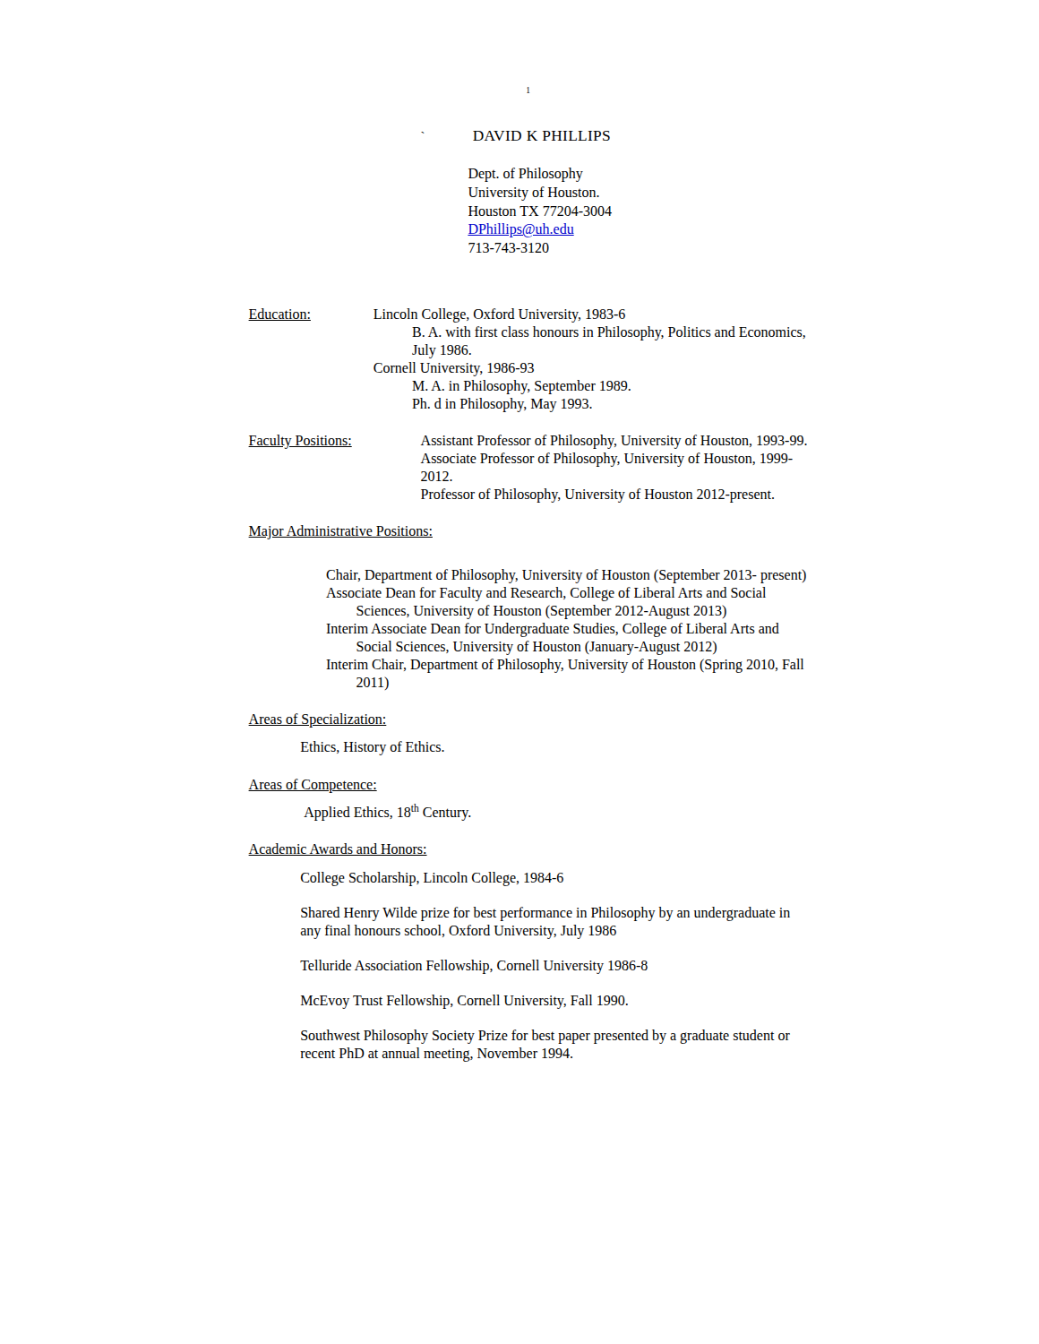1
`DAVID K PHILLIPS
Dept. of Philosophy
University of Houston.
Houston TX 77204-3004
DPhillips@uh.edu
713-743-3120
Education:
Lincoln College, Oxford University, 1983-6
B. A. with first class honours in Philosophy, Politics and Economics, July 1986.
Cornell University, 1986-93
M. A. in Philosophy, September 1989.
Ph. d in Philosophy, May 1993.
Faculty Positions:
Assistant Professor of Philosophy, University of Houston, 1993-99.
Associate Professor of Philosophy, University of Houston, 1999-2012.
Professor of Philosophy, University of Houston 2012-present.
Major Administrative Positions:
Chair, Department of Philosophy, University of Houston (September 2013- present)
Associate Dean for Faculty and Research, College of Liberal Arts and Social Sciences, University of Houston (September 2012-August 2013)
Interim Associate Dean for Undergraduate Studies, College of Liberal Arts and Social Sciences, University of Houston (January-August 2012)
Interim Chair, Department of Philosophy, University of Houston (Spring 2010, Fall 2011)
Areas of Specialization:
Ethics, History of Ethics.
Areas of Competence:
Applied Ethics, 18th Century.
Academic Awards and Honors:
College Scholarship, Lincoln College, 1984-6
Shared Henry Wilde prize for best performance in Philosophy by an undergraduate in any final honours school, Oxford University, July 1986
Telluride Association Fellowship, Cornell University 1986-8
McEvoy Trust Fellowship, Cornell University, Fall 1990.
Southwest Philosophy Society Prize for best paper presented by a graduate student or recent PhD at annual meeting, November 1994.